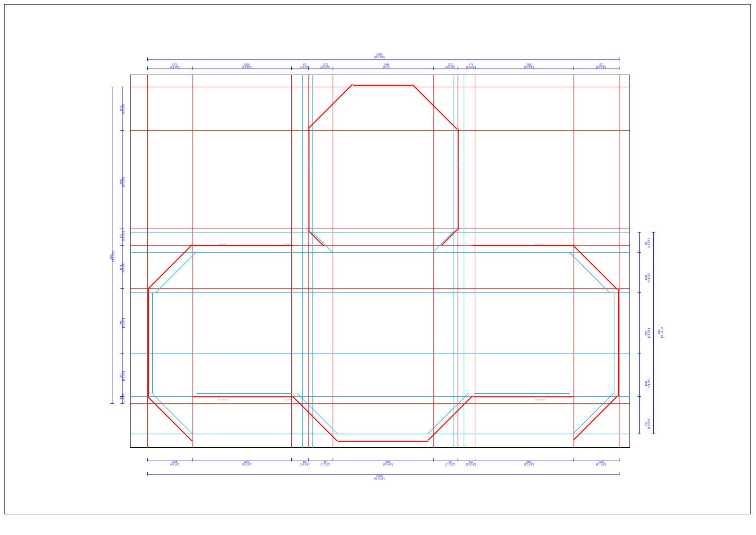TOP DIMENSION STRINGS
12981
[42'-7 1/8"]
1271
[4'-2 1/8"]
2828
[9'-3 3/8"]
471
[1'-6 1/2"]
1271
[4'-2 1/8"]
1498
[4'-11"]
1271
[4'-2 1/8"]
471
[1'-6 1/2"]
2828
[9'-3 3/8"]
1271
[4'-2 1/8"]
BOTTOM DIMENSION STRINGS
1248
[4'-1 1/8"]
2872
[9'-5 1/8"]
511
[1'-8 1/8"]
497
[1'-7 1/2"]
2446
[8'-0 1/4"]
497
[1'-7 1/2"]
511
[1'-8 1/8"]
2872
[9'-5 1/8"]
1248
[4'-1 1/8"]
12702
[41'-8 1/8"]
LEFT DIMENSION STRINGS
8990
[29'-5 7/8"]
1271
[4'-2 1/8"]
2828
[9'-3 3/8"]
471
[1'-6 1/2"]
1271
[4'-2 1/8"]
1886
[6'-2 1/4"]
1271
[4'-2 1/8"]
471
[1'-6 1/2"]
RIGHT DIMENSION STRINGS
511
[1'-8 1/8"]
1248
[4'-1 1/8"]
2872
[9'-5 1/8"]
1248
[4'-1 1/8"]
511
[1'-8 1/8"]
6390
[20'-11 1/2"]
RED CONSTRUCTION / GRID LINES (horizontal)
CYAN GRID LINES
RED OUTLINE: UPPER OCTAGON WING
RED OUTLINE: MAIN HORIZONTAL OCTAGON
RED OUTLINE: LOWER WING
CYAN INNER OUTLINE (offset inside red)
SMALL CYAN LABELS ALONG EDGES
L=2000.0
L=2000.0
R=1000.00
R=1000.00
L=500
L=500
L=1000.0
L=1000.0